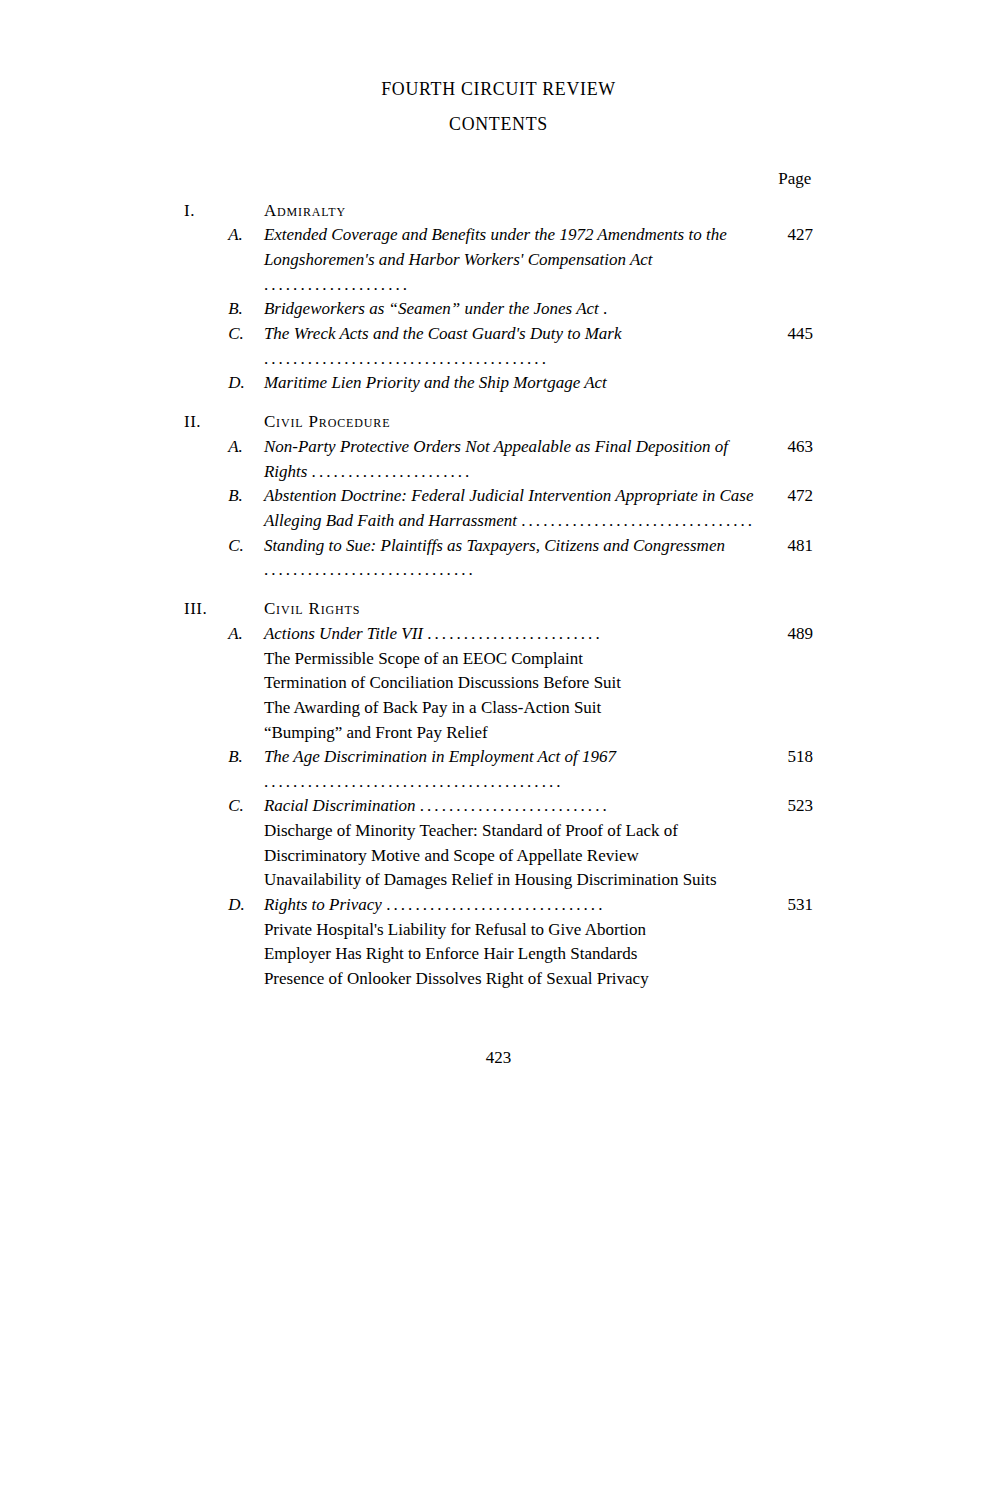FOURTH CIRCUIT REVIEW
CONTENTS
Page
| I. | | Admiralty | |
| | A. | Extended Coverage and Benefits under the 1972 Amendments to the Longshoremen's and Harbor Workers' Compensation Act .................... | 427 |
| | B. | Bridgeworkers as “Seamen” under the Jones Act . | |
| | C. | The Wreck Acts and the Coast Guard's Duty to Mark ....................................... | 445 |
| | D. | Maritime Lien Priority and the Ship Mortgage Act | |
| II. | | Civil Procedure | |
| | A. | Non-Party Protective Orders Not Appealable as Final Deposition of Rights ...................... | 463 |
| | B. | Abstention Doctrine: Federal Judicial Intervention Appropriate in Case Alleging Bad Faith and Harrassment ................................ | 472 |
| | C. | Standing to Sue: Plaintiffs as Taxpayers, Citizens and Congressmen ............................. | 481 |
| III. | | Civil Rights | |
| | A. | Actions Under Title VII ........................ The Permissible Scope of an EEOC Complaint Termination of Conciliation Discussions Before Suit The Awarding of Back Pay in a Class-Action Suit “Bumping” and Front Pay Relief | 489 |
| | B. | The Age Discrimination in Employment Act of 1967 ......................................... | 518 |
| | C. | Racial Discrimination .......................... Discharge of Minority Teacher: Standard of Proof of Lack of Discriminatory Motive and Scope of Appellate Review Unavailability of Damages Relief in Housing Discrimination Suits | 523 |
| | D. | Rights to Privacy .............................. Private Hospital's Liability for Refusal to Give Abortion Employer Has Right to Enforce Hair Length Standards Presence of Onlooker Dissolves Right of Sexual Privacy | 531 |
423